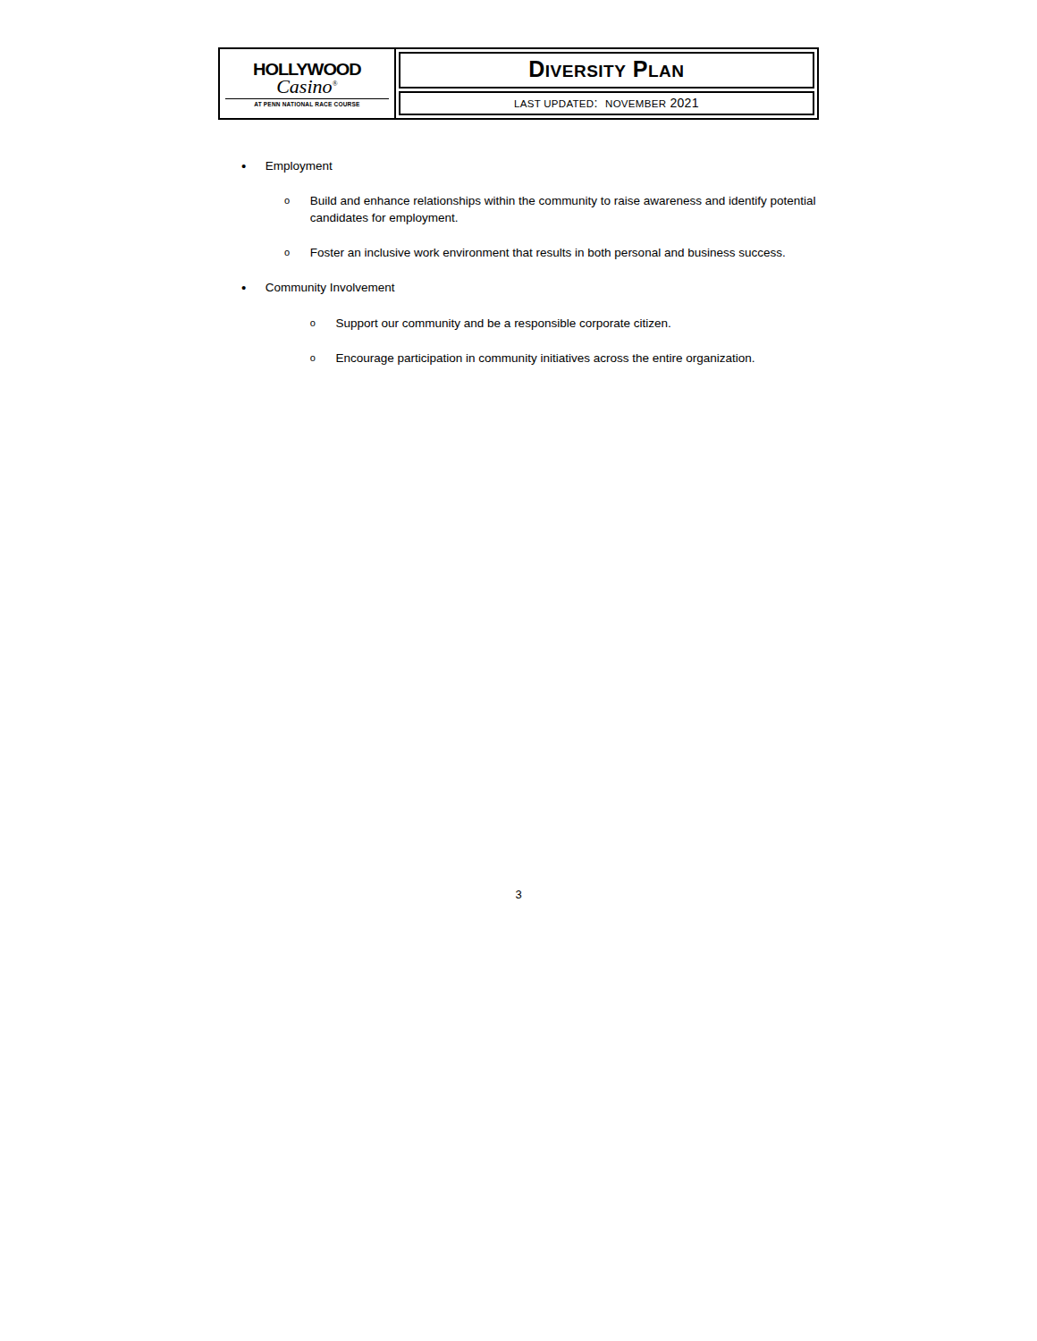HOLLYWOOD
Casino®
AT PENN NATIONAL RACE COURSE
DIVERSITY PLAN
LAST UPDATED: NOVEMBER 2021
Employment
Build and enhance relationships within the community to raise awareness and identify potential candidates for employment.
Foster an inclusive work environment that results in both personal and business success.
Community Involvement
Support our community and be a responsible corporate citizen.
Encourage participation in community initiatives across the entire organization.
3